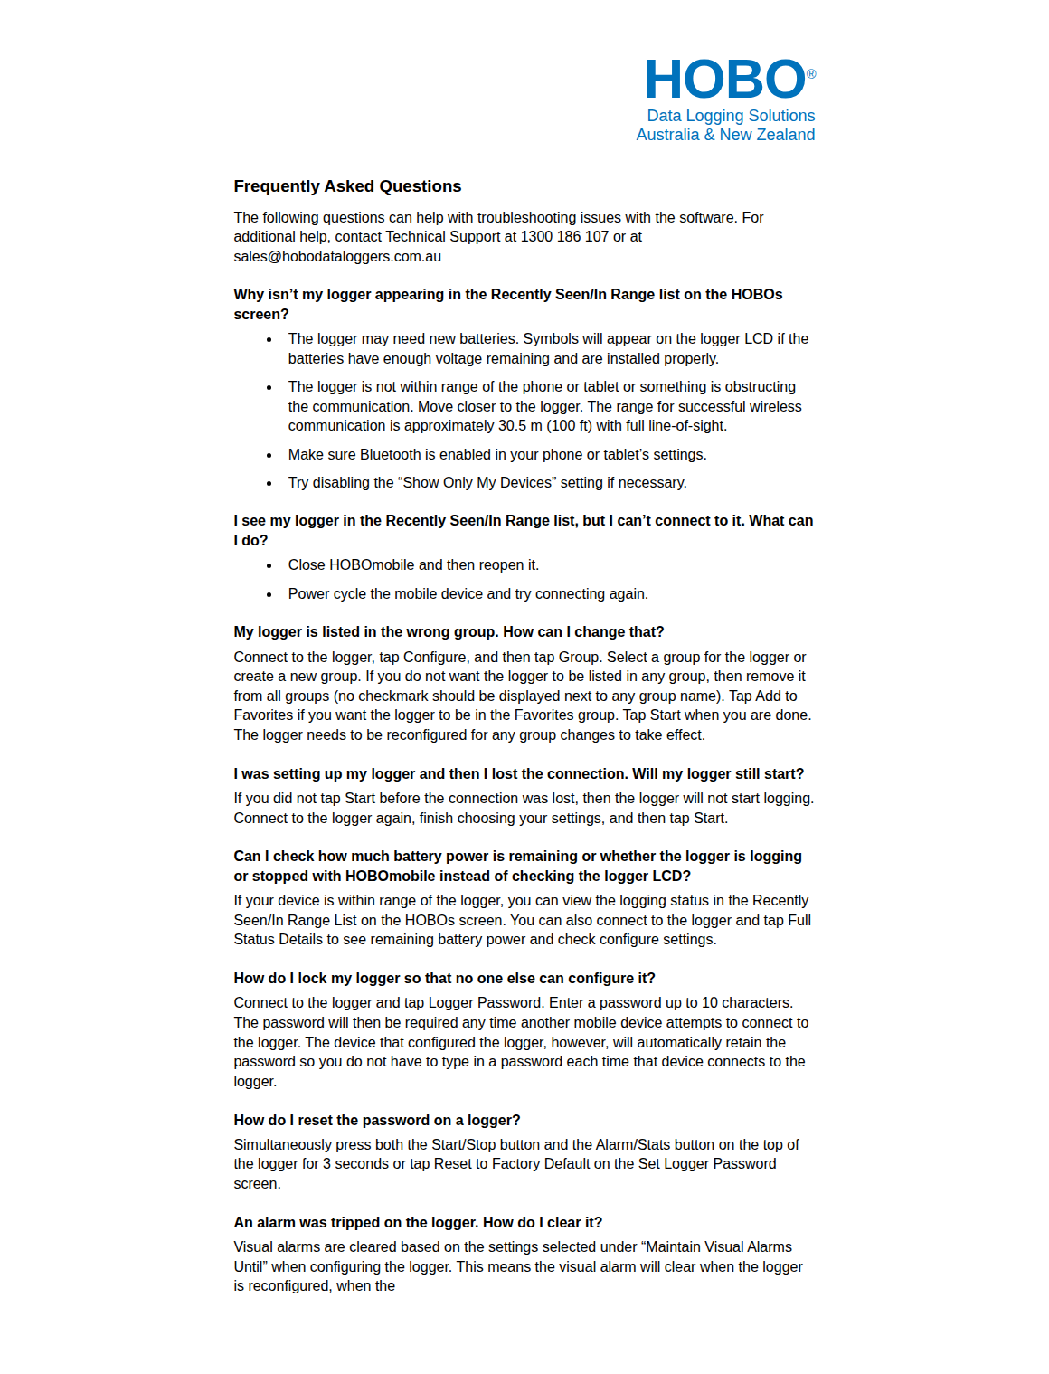HOBO®
Data Logging Solutions
Australia & New Zealand
Frequently Asked Questions
The following questions can help with troubleshooting issues with the software. For additional help, contact Technical Support at 1300 186 107 or at sales@hobodataloggers.com.au
Why isn’t my logger appearing in the Recently Seen/In Range list on the HOBOs screen?
The logger may need new batteries. Symbols will appear on the logger LCD if the batteries have enough voltage remaining and are installed properly.
The logger is not within range of the phone or tablet or something is obstructing the communication. Move closer to the logger. The range for successful wireless communication is approximately 30.5 m (100 ft) with full line-of-sight.
Make sure Bluetooth is enabled in your phone or tablet’s settings.
Try disabling the “Show Only My Devices” setting if necessary.
I see my logger in the Recently Seen/In Range list, but I can’t connect to it. What can I do?
Close HOBOmobile and then reopen it.
Power cycle the mobile device and try connecting again.
My logger is listed in the wrong group. How can I change that?
Connect to the logger, tap Configure, and then tap Group. Select a group for the logger or create a new group. If you do not want the logger to be listed in any group, then remove it from all groups (no checkmark should be displayed next to any group name). Tap Add to Favorites if you want the logger to be in the Favorites group. Tap Start when you are done. The logger needs to be reconfigured for any group changes to take effect.
I was setting up my logger and then I lost the connection. Will my logger still start?
If you did not tap Start before the connection was lost, then the logger will not start logging. Connect to the logger again, finish choosing your settings, and then tap Start.
Can I check how much battery power is remaining or whether the logger is logging or stopped with HOBOmobile instead of checking the logger LCD?
If your device is within range of the logger, you can view the logging status in the Recently Seen/In Range List on the HOBOs screen. You can also connect to the logger and tap Full Status Details to see remaining battery power and check configure settings.
How do I lock my logger so that no one else can configure it?
Connect to the logger and tap Logger Password. Enter a password up to 10 characters. The password will then be required any time another mobile device attempts to connect to the logger. The device that configured the logger, however, will automatically retain the password so you do not have to type in a password each time that device connects to the logger.
How do I reset the password on a logger?
Simultaneously press both the Start/Stop button and the Alarm/Stats button on the top of the logger for 3 seconds or tap Reset to Factory Default on the Set Logger Password screen.
An alarm was tripped on the logger. How do I clear it?
Visual alarms are cleared based on the settings selected under “Maintain Visual Alarms Until” when configuring the logger. This means the visual alarm will clear when the logger is reconfigured, when the